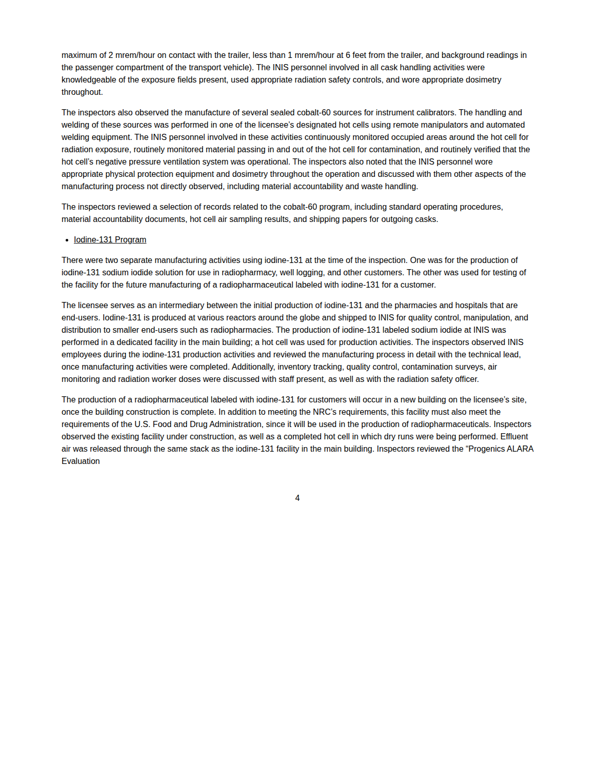maximum of 2 mrem/hour on contact with the trailer, less than 1 mrem/hour at 6 feet from the trailer, and background readings in the passenger compartment of the transport vehicle). The INIS personnel involved in all cask handling activities were knowledgeable of the exposure fields present, used appropriate radiation safety controls, and wore appropriate dosimetry throughout.
The inspectors also observed the manufacture of several sealed cobalt-60 sources for instrument calibrators. The handling and welding of these sources was performed in one of the licensee’s designated hot cells using remote manipulators and automated welding equipment. The INIS personnel involved in these activities continuously monitored occupied areas around the hot cell for radiation exposure, routinely monitored material passing in and out of the hot cell for contamination, and routinely verified that the hot cell’s negative pressure ventilation system was operational. The inspectors also noted that the INIS personnel wore appropriate physical protection equipment and dosimetry throughout the operation and discussed with them other aspects of the manufacturing process not directly observed, including material accountability and waste handling.
The inspectors reviewed a selection of records related to the cobalt-60 program, including standard operating procedures, material accountability documents, hot cell air sampling results, and shipping papers for outgoing casks.
Iodine-131 Program
There were two separate manufacturing activities using iodine-131 at the time of the inspection. One was for the production of iodine-131 sodium iodide solution for use in radiopharmacy, well logging, and other customers. The other was used for testing of the facility for the future manufacturing of a radiopharmaceutical labeled with iodine-131 for a customer.
The licensee serves as an intermediary between the initial production of iodine-131 and the pharmacies and hospitals that are end-users. Iodine-131 is produced at various reactors around the globe and shipped to INIS for quality control, manipulation, and distribution to smaller end-users such as radiopharmacies. The production of iodine-131 labeled sodium iodide at INIS was performed in a dedicated facility in the main building; a hot cell was used for production activities. The inspectors observed INIS employees during the iodine-131 production activities and reviewed the manufacturing process in detail with the technical lead, once manufacturing activities were completed. Additionally, inventory tracking, quality control, contamination surveys, air monitoring and radiation worker doses were discussed with staff present, as well as with the radiation safety officer.
The production of a radiopharmaceutical labeled with iodine-131 for customers will occur in a new building on the licensee’s site, once the building construction is complete. In addition to meeting the NRC’s requirements, this facility must also meet the requirements of the U.S. Food and Drug Administration, since it will be used in the production of radiopharmaceuticals. Inspectors observed the existing facility under construction, as well as a completed hot cell in which dry runs were being performed. Effluent air was released through the same stack as the iodine-131 facility in the main building. Inspectors reviewed the “Progenics ALARA Evaluation
4